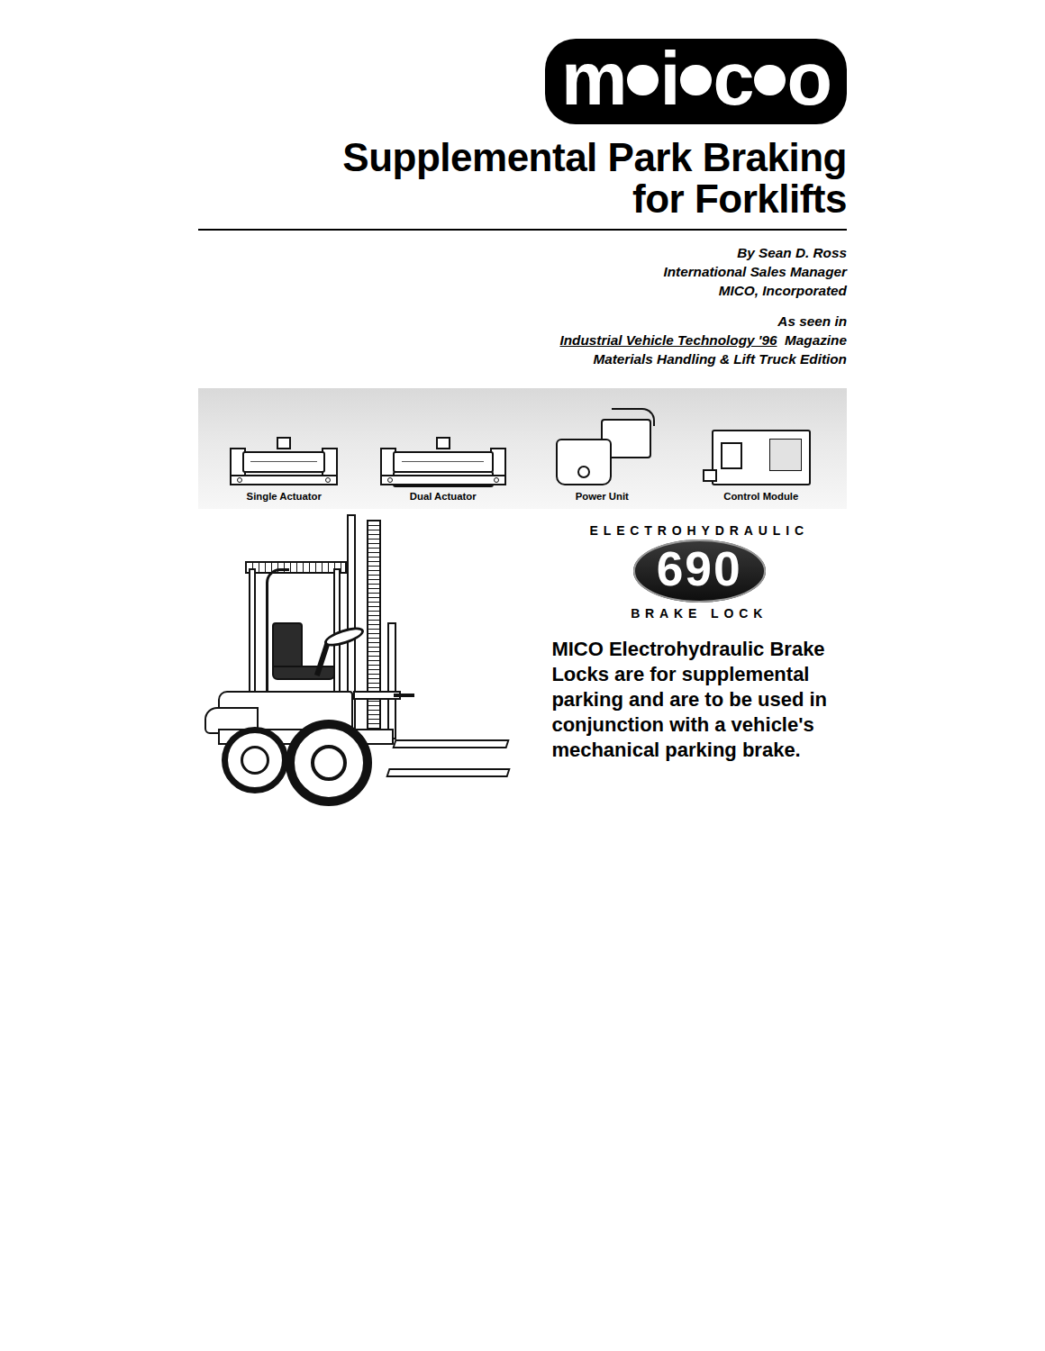m i c o
Supplemental Park Braking
for Forklifts
By Sean D. Ross
International Sales Manager
MICO, Incorporated As seen in
Industrial Vehicle Technology '96 Magazine
Materials Handling & Lift Truck Edition
Single Actuator
Dual Actuator
Power Unit
Control Module
ELECTROHYDRAULIC
690
BRAKE LOCK
MICO Electrohydraulic Brake Locks are for supplemental parking and are to be used in conjunction with a vehicle's mechanical parking brake.